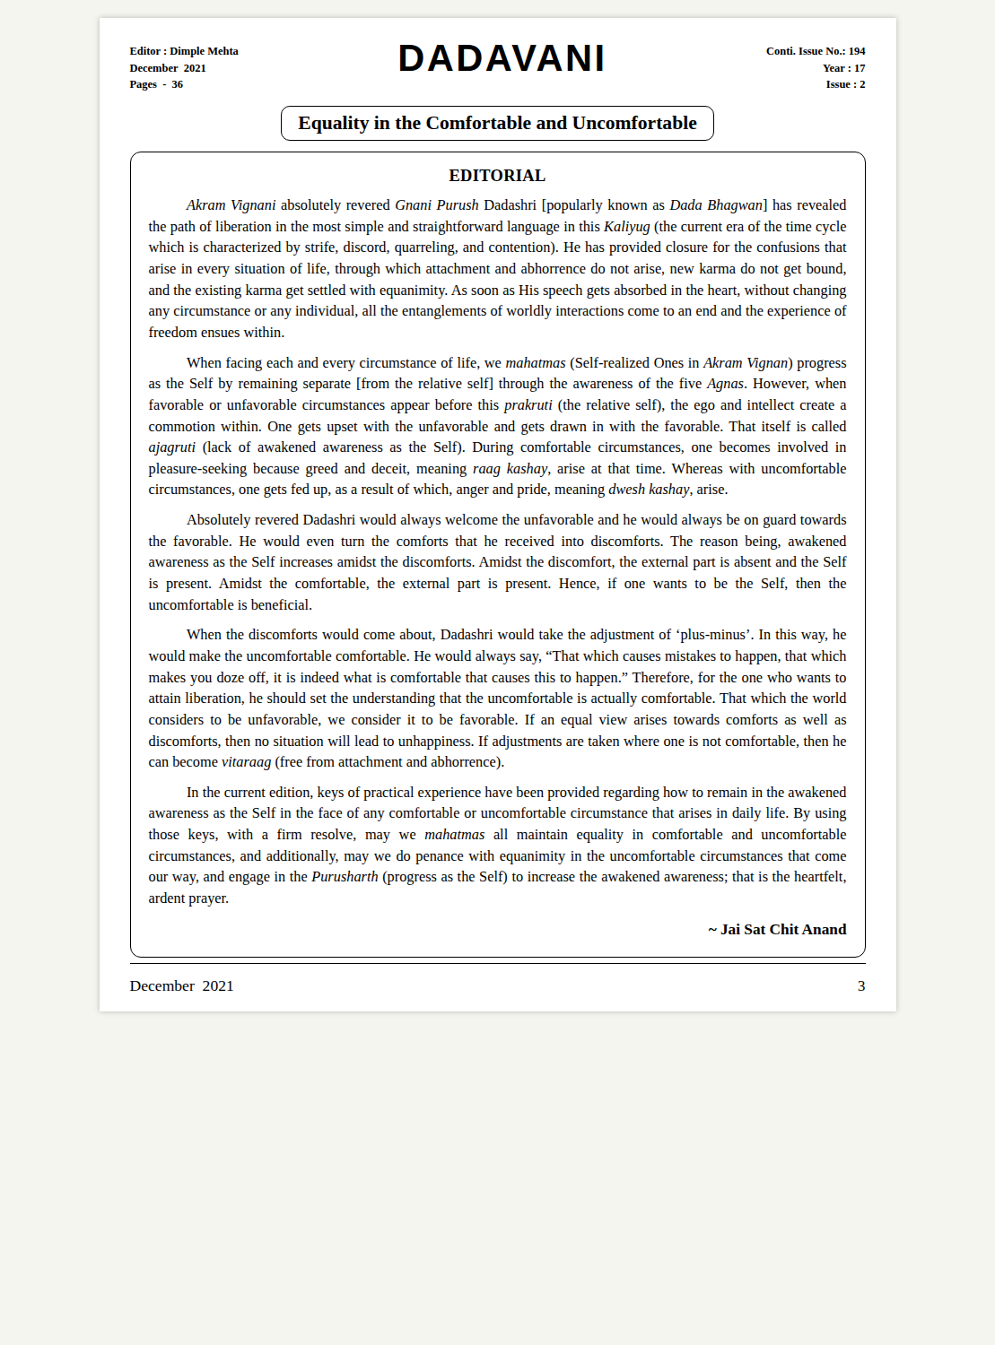Editor : Dimple Mehta
December 2021
Pages - 36
DADAVANI
Conti. Issue No.: 194
Year : 17
Issue : 2
Equality in the Comfortable and Uncomfortable
EDITORIAL
Akram Vignani absolutely revered Gnani Purush Dadashri [popularly known as Dada Bhagwan] has revealed the path of liberation in the most simple and straightforward language in this Kaliyug (the current era of the time cycle which is characterized by strife, discord, quarreling, and contention). He has provided closure for the confusions that arise in every situation of life, through which attachment and abhorrence do not arise, new karma do not get bound, and the existing karma get settled with equanimity. As soon as His speech gets absorbed in the heart, without changing any circumstance or any individual, all the entanglements of worldly interactions come to an end and the experience of freedom ensues within.
When facing each and every circumstance of life, we mahatmas (Self-realized Ones in Akram Vignan) progress as the Self by remaining separate [from the relative self] through the awareness of the five Agnas. However, when favorable or unfavorable circumstances appear before this prakruti (the relative self), the ego and intellect create a commotion within. One gets upset with the unfavorable and gets drawn in with the favorable. That itself is called ajagruti (lack of awakened awareness as the Self). During comfortable circumstances, one becomes involved in pleasure-seeking because greed and deceit, meaning raag kashay, arise at that time. Whereas with uncomfortable circumstances, one gets fed up, as a result of which, anger and pride, meaning dwesh kashay, arise.
Absolutely revered Dadashri would always welcome the unfavorable and he would always be on guard towards the favorable. He would even turn the comforts that he received into discomforts. The reason being, awakened awareness as the Self increases amidst the discomforts. Amidst the discomfort, the external part is absent and the Self is present. Amidst the comfortable, the external part is present. Hence, if one wants to be the Self, then the uncomfortable is beneficial.
When the discomforts would come about, Dadashri would take the adjustment of ‘plus-minus’. In this way, he would make the uncomfortable comfortable. He would always say, “That which causes mistakes to happen, that which makes you doze off, it is indeed what is comfortable that causes this to happen.” Therefore, for the one who wants to attain liberation, he should set the understanding that the uncomfortable is actually comfortable. That which the world considers to be unfavorable, we consider it to be favorable. If an equal view arises towards comforts as well as discomforts, then no situation will lead to unhappiness. If adjustments are taken where one is not comfortable, then he can become vitaraag (free from attachment and abhorrence).
In the current edition, keys of practical experience have been provided regarding how to remain in the awakened awareness as the Self in the face of any comfortable or uncomfortable circumstance that arises in daily life. By using those keys, with a firm resolve, may we mahatmas all maintain equality in comfortable and uncomfortable circumstances, and additionally, may we do penance with equanimity in the uncomfortable circumstances that come our way, and engage in the Purusharth (progress as the Self) to increase the awakened awareness; that is the heartfelt, ardent prayer.
~ Jai Sat Chit Anand
December 2021
3